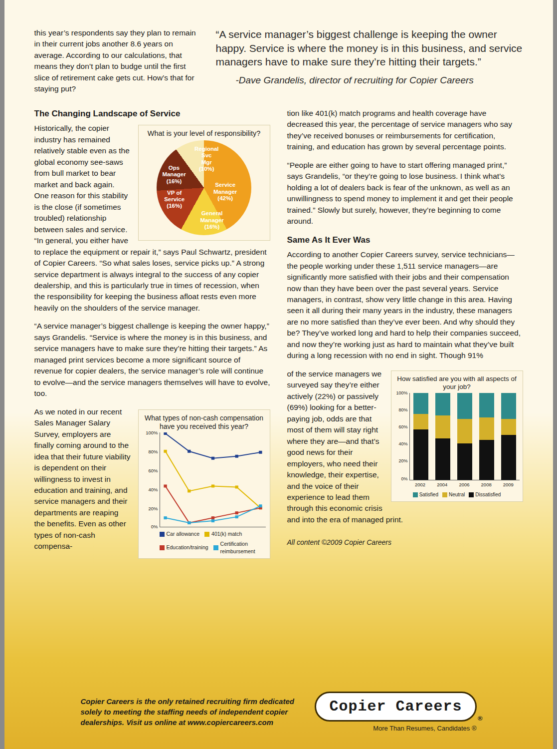this year’s respondents say they plan to remain in their current jobs another 8.6 years on average. According to our calculations, that means they don’t plan to budge until the first slice of retirement cake gets cut. How’s that for staying put?
“A service manager’s biggest challenge is keeping the owner happy. Service is where the money is in this business, and service managers have to make sure they’re hitting their targets.” -Dave Grandelis, director of recruiting for Copier Careers
The Changing Landscape of Service
What is your level of responsibility?
Service
Manager
(42%) General
Manager
(16%) VP of
Service
(16%) Ops
Manager
(16%) Regional
Svc
Mgr
(10%)
Historically, the copier industry has remained relatively stable even as the global economy see-saws from bull market to bear market and back again. One reason for this stability is the close (if sometimes troubled) relationship between sales and service. “In general, you either have to replace the equipment or repair it,” says Paul Schwartz, president of Copier Careers. “So what sales loses, service picks up.” A strong service department is always integral to the success of any copier dealership, and this is particularly true in times of recession, when the responsibility for keeping the business afloat rests even more heavily on the shoulders of the service manager.
“A service manager’s biggest challenge is keeping the owner happy,” says Grandelis. “Service is where the money is in this business, and service managers have to make sure they’re hitting their targets.” As managed print services become a more significant source of revenue for copier dealers, the service manager’s role will continue to evolve—and the service managers themselves will have to evolve, too.
What types of non-cash compensation have you received this year?
100% 80% 60% 40% 20% 0%
Car allowance
401(k) match
Education/training
Certification
reimbursement
As we noted in our recent Sales Manager Salary Survey, employers are finally coming around to the idea that their future viability is dependent on their willingness to invest in education and training, and service managers and their departments are reaping the benefits. Even as other types of non-cash compensa-
tion like 401(k) match programs and health coverage have decreased this year, the percentage of service managers who say they’ve received bonuses or reimbursements for certification, training, and education has grown by several percentage points.
“People are either going to have to start offering managed print,” says Grandelis, “or they’re going to lose business. I think what’s holding a lot of dealers back is fear of the unknown, as well as an unwillingness to spend money to implement it and get their people trained.” Slowly but surely, however, they’re beginning to come around.
Same As It Ever Was
According to another Copier Careers survey, service technicians—the people working under these 1,511 service managers—are significantly more satisfied with their jobs and their compensation now than they have been over the past several years. Service managers, in contrast, show very little change in this area. Having seen it all during their many years in the industry, these managers are no more satisfied than they’ve ever been. And why should they be? They’ve worked long and hard to help their companies succeed, and now they’re working just as hard to maintain what they’ve built during a long recession with no end in sight. Though 91%
How satisfied are you with all aspects of your job?
100% 80% 60% 40% 20% 0%
20022004200620082009
Satisfied
Neutral
Dissatisfied
of the service managers we surveyed say they’re either actively (22%) or passively (69%) looking for a better-paying job, odds are that most of them will stay right where they are—and that’s good news for their employers, who need their knowledge, their expertise, and the voice of their experience to lead them through this economic crisis and into the era of managed print.
All content ©2009 Copier Careers
Copier Careers is the only retained recruiting firm dedicated solely to meeting the staffing needs of independent copier dealerships. Visit us online at www.copiercareers.com
Copier Careers ®
More Than Resumes, Candidates ®